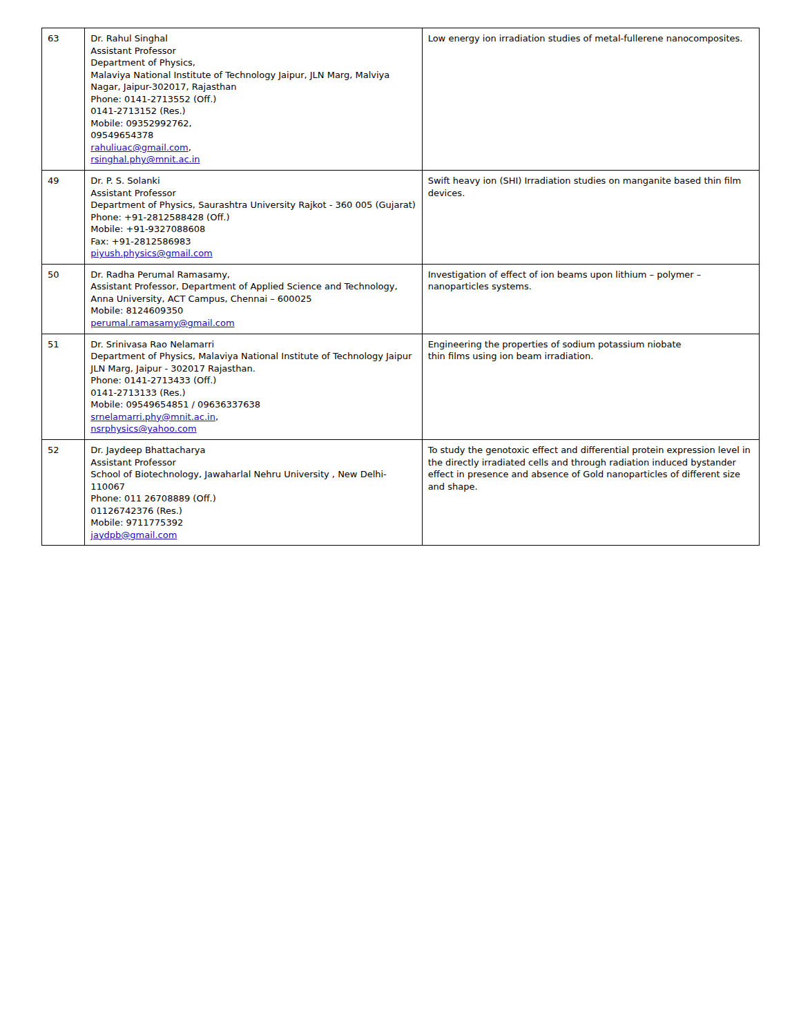| 63 | Dr. Rahul Singhal Assistant Professor Department of Physics, Malaviya National Institute of Technology Jaipur, JLN Marg, Malviya Nagar, Jaipur-302017, Rajasthan Phone: 0141-2713552 (Off.) 0141-2713152 (Res.) Mobile: 09352992762, 09549654378 rahuliuac@gmail.com , rsinghal.phy@mnit.ac.in | Low energy ion irradiation studies of metal-fullerene nanocomposites. |
| 49 | Dr. P. S. Solanki Assistant Professor Department of Physics, Saurashtra University Rajkot - 360 005 (Gujarat) Phone: +91-2812588428 (Off.) Mobile: +91-9327088608 Fax: +91-2812586983 piyush.physics@gmail.com | Swift heavy ion (SHI) Irradiation studies on manganite based thin film devices. |
| 50 | Dr. Radha Perumal Ramasamy, Assistant Professor, Department of Applied Science and Technology, Anna University, ACT Campus, Chennai – 600025 Mobile: 8124609350 perumal.ramasamy@gmail.com | Investigation of effect of ion beams upon lithium – polymer – nanoparticles systems. |
| 51 | Dr. Srinivasa Rao Nelamarri Department of Physics, Malaviya National Institute of Technology Jaipur JLN Marg, Jaipur - 302017 Rajasthan. Phone: 0141-2713433 (Off.) 0141-2713133 (Res.) Mobile: 09549654851 / 09636337638 srnelamarri.phy@mnit.ac.in , nsrphysics@yahoo.com | Engineering the properties of sodium potassium niobate thin films using ion beam irradiation. |
| 52 | Dr. Jaydeep Bhattacharya Assistant Professor School of Biotechnology, Jawaharlal Nehru University , New Delhi-110067 Phone: 011 26708889 (Off.) 01126742376 (Res.) Mobile: 9711775392 jaydpb@gmail.com | To study the genotoxic effect and differential protein expression level in the directly irradiated cells and through radiation induced bystander effect in presence and absence of Gold nanoparticles of different size and shape. |